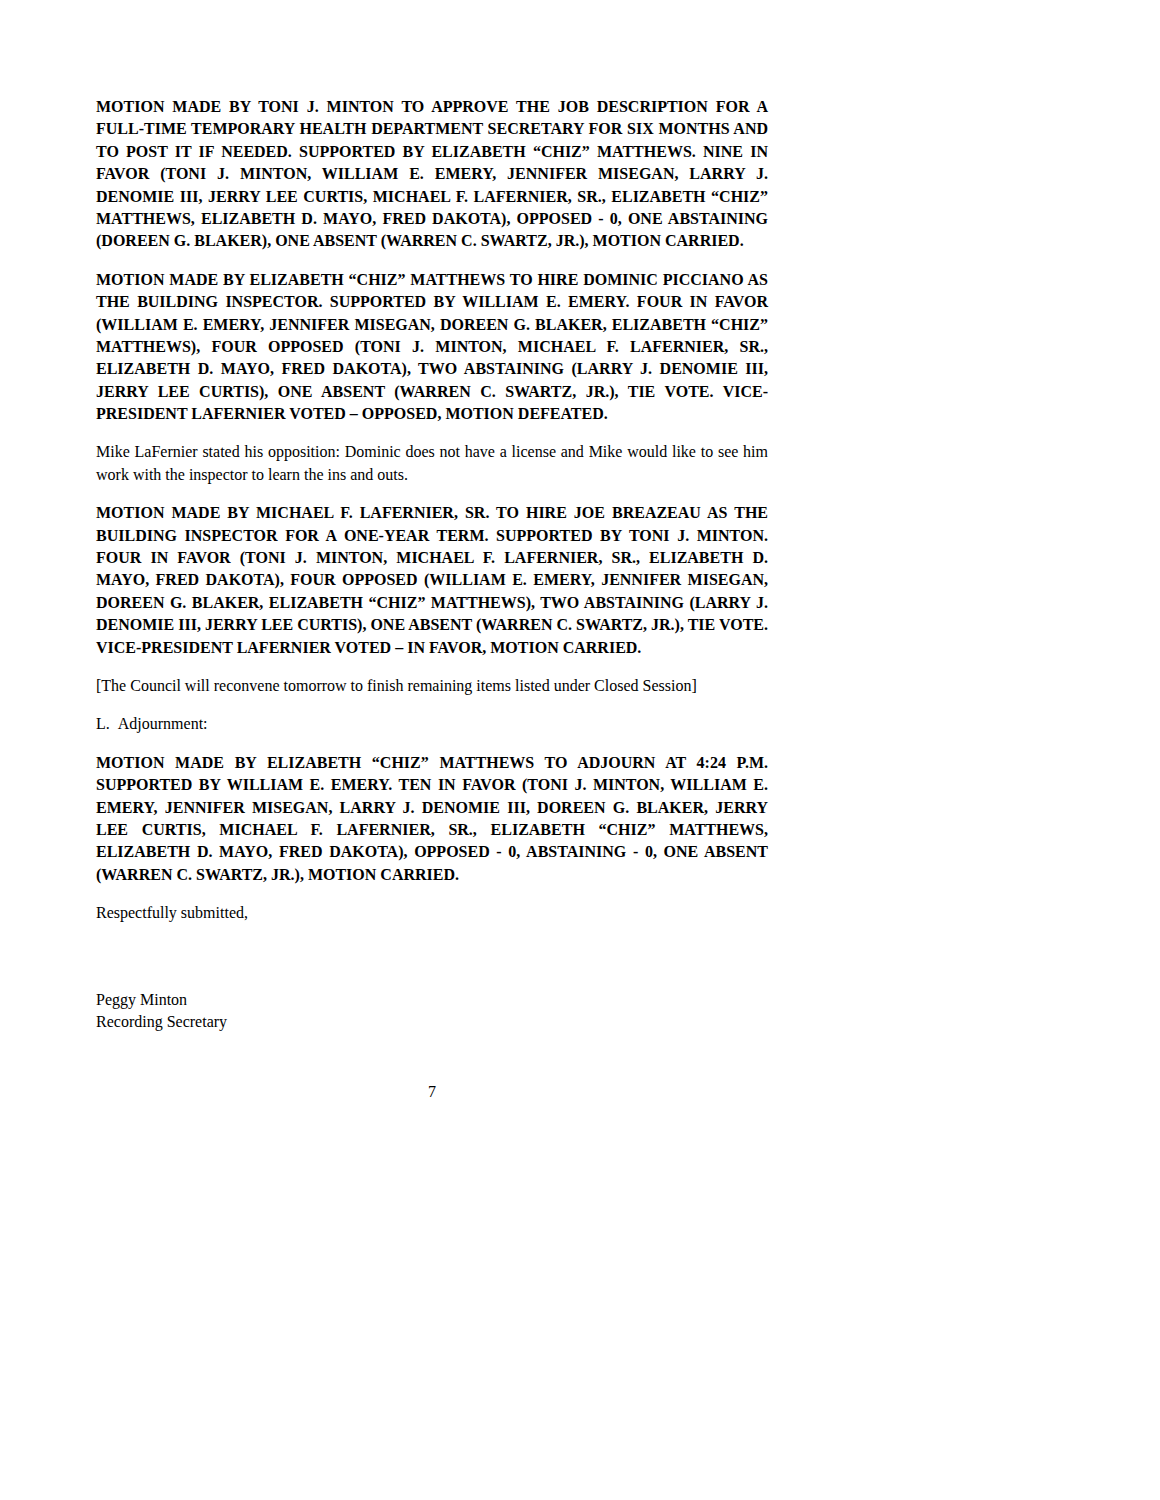Motion made by Toni J. Minton to approve the job description for a full-time temporary Health Department Secretary for six months and to post it if needed. Supported by Elizabeth “Chiz” Matthews. Nine in favor (Toni J. Minton, William E. Emery, Jennifer Misegan, Larry J. Denomie III, Jerry Lee Curtis, Michael F. LaFernier, Sr., Elizabeth “Chiz” Matthews, Elizabeth D. Mayo, Fred Dakota), Opposed - 0, One abstaining (Doreen G. Blaker), One absent (Warren C. Swartz, Jr.), Motion carried.
Motion made by Elizabeth “Chiz” Matthews to hire Dominic Picciano as the Building Inspector. Supported by William E. Emery. Four in favor (William E. Emery, Jennifer Misegan, Doreen G. Blaker, Elizabeth “Chiz” Matthews), Four opposed (Toni J. Minton, Michael F. LaFernier, Sr., Elizabeth D. Mayo, Fred Dakota), Two abstaining (Larry J. Denomie III, Jerry Lee Curtis), One absent (Warren C. Swartz, Jr.), Tie vote. Vice-President LaFernier voted – Opposed, Motion defeated.
Mike LaFernier stated his opposition: Dominic does not have a license and Mike would like to see him work with the inspector to learn the ins and outs.
Motion made by Michael F. LaFernier, Sr. to hire Joe Breazeau as the Building Inspector for a one-year term. Supported by Toni J. Minton. Four in favor (Toni J. Minton, Michael F. LaFernier, Sr., Elizabeth D. Mayo, Fred Dakota), Four opposed (William E. Emery, Jennifer Misegan, Doreen G. Blaker, Elizabeth “Chiz” Matthews), Two abstaining (Larry J. Denomie III, Jerry Lee Curtis), One absent (Warren C. Swartz, Jr.), Tie vote. Vice-President LaFernier voted – In favor, Motion carried.
[The Council will reconvene tomorrow to finish remaining items listed under Closed Session]
L. Adjournment:
Motion made by Elizabeth “Chiz” Matthews to adjourn at 4:24 p.m. Supported by William E. Emery. Ten in favor (Toni J. Minton, William E. Emery, Jennifer Misegan, Larry J. Denomie III, Doreen G. Blaker, Jerry Lee Curtis, Michael F. LaFernier, Sr., Elizabeth “Chiz” Matthews, Elizabeth D. Mayo, Fred Dakota), Opposed - 0, Abstaining - 0, One absent (Warren C. Swartz, Jr.), Motion carried.
Respectfully submitted,
Peggy Minton
Recording Secretary
7